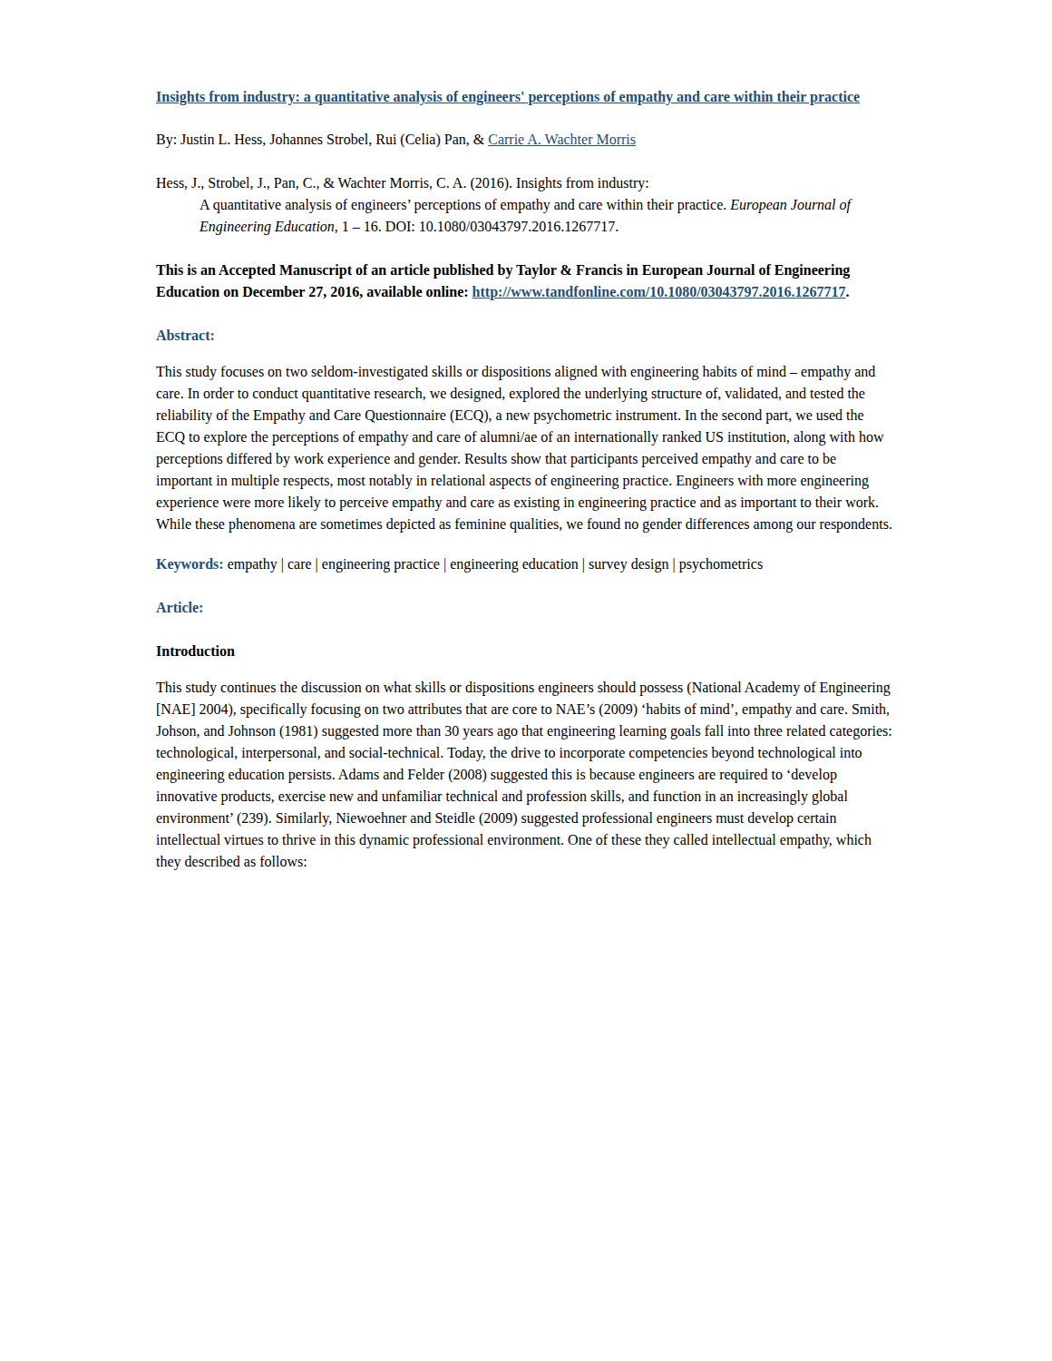Insights from industry: a quantitative analysis of engineers' perceptions of empathy and care within their practice
By: Justin L. Hess, Johannes Strobel, Rui (Celia) Pan, & Carrie A. Wachter Morris
Hess, J., Strobel, J., Pan, C., & Wachter Morris, C. A. (2016). Insights from industry: A quantitative analysis of engineers’ perceptions of empathy and care within their practice. European Journal of Engineering Education, 1 – 16. DOI: 10.1080/03043797.2016.1267717.
This is an Accepted Manuscript of an article published by Taylor & Francis in European Journal of Engineering Education on December 27, 2016, available online: http://www.tandfonline.com/10.1080/03043797.2016.1267717.
Abstract:
This study focuses on two seldom-investigated skills or dispositions aligned with engineering habits of mind – empathy and care. In order to conduct quantitative research, we designed, explored the underlying structure of, validated, and tested the reliability of the Empathy and Care Questionnaire (ECQ), a new psychometric instrument. In the second part, we used the ECQ to explore the perceptions of empathy and care of alumni/ae of an internationally ranked US institution, along with how perceptions differed by work experience and gender. Results show that participants perceived empathy and care to be important in multiple respects, most notably in relational aspects of engineering practice. Engineers with more engineering experience were more likely to perceive empathy and care as existing in engineering practice and as important to their work. While these phenomena are sometimes depicted as feminine qualities, we found no gender differences among our respondents.
Keywords: empathy | care | engineering practice | engineering education | survey design | psychometrics
Article:
Introduction
This study continues the discussion on what skills or dispositions engineers should possess (National Academy of Engineering [NAE] 2004), specifically focusing on two attributes that are core to NAE’s (2009) ‘habits of mind’, empathy and care. Smith, Johson, and Johnson (1981) suggested more than 30 years ago that engineering learning goals fall into three related categories: technological, interpersonal, and social-technical. Today, the drive to incorporate competencies beyond technological into engineering education persists. Adams and Felder (2008) suggested this is because engineers are required to ‘develop innovative products, exercise new and unfamiliar technical and profession skills, and function in an increasingly global environment’ (239). Similarly, Niewoehner and Steidle (2009) suggested professional engineers must develop certain intellectual virtues to thrive in this dynamic professional environment. One of these they called intellectual empathy, which they described as follows: